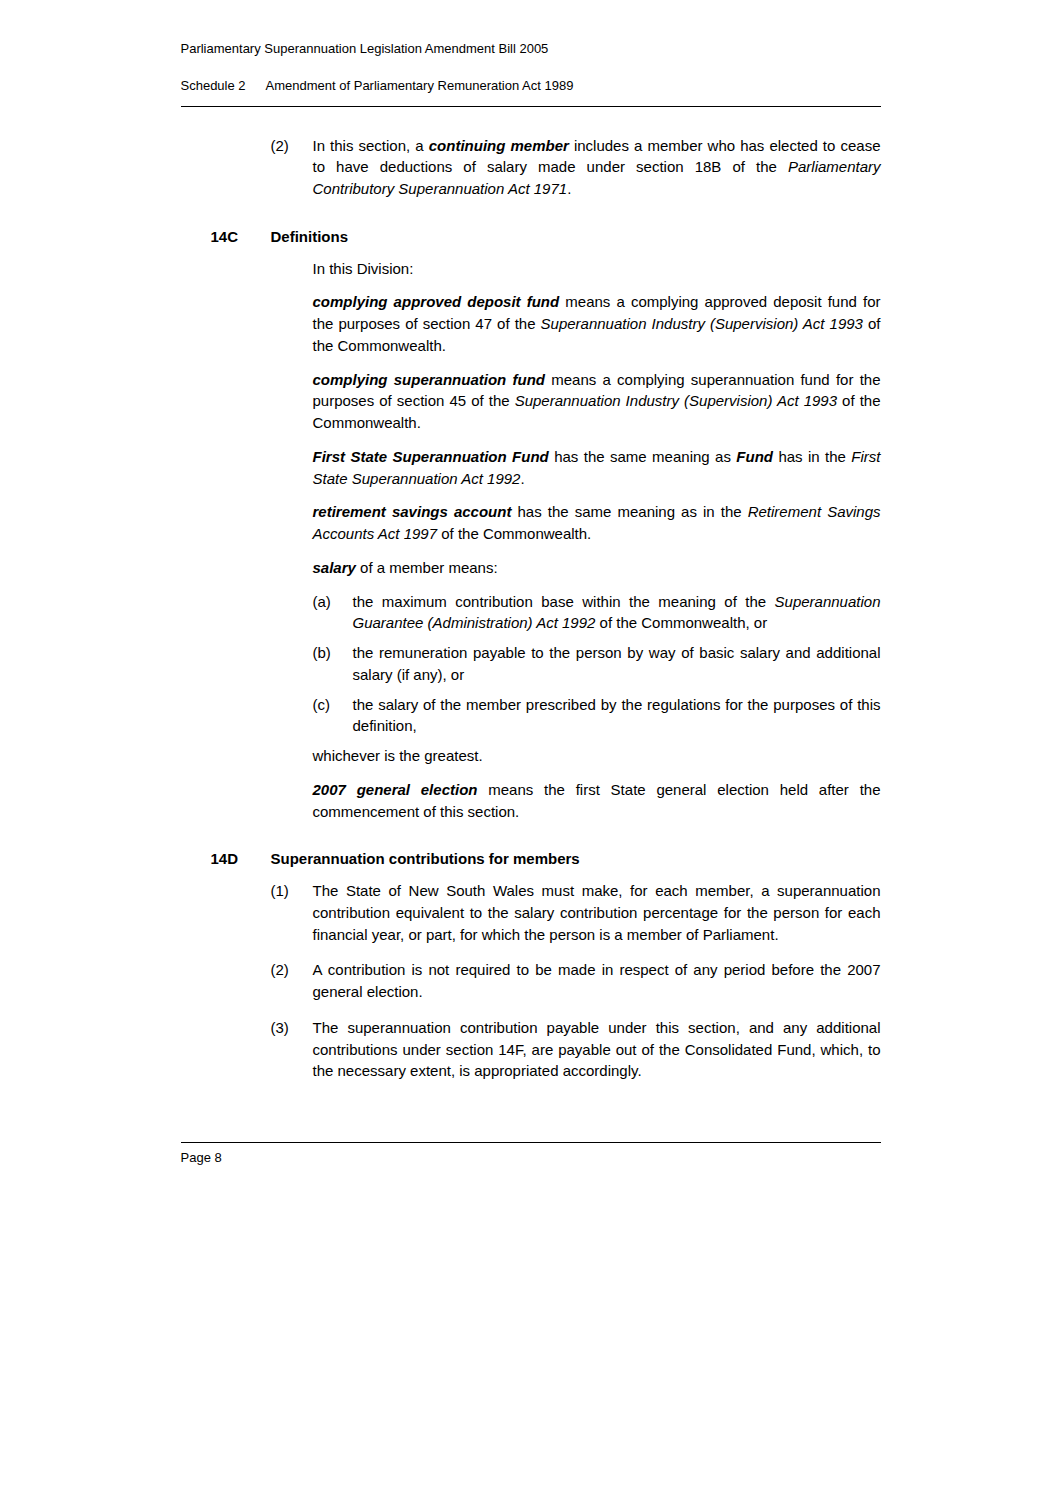Parliamentary Superannuation Legislation Amendment Bill 2005
Schedule 2 Amendment of Parliamentary Remuneration Act 1989
(2)
In this section, a continuing member includes a member who has elected to cease to have deductions of salary made under section 18B of the Parliamentary Contributory Superannuation Act 1971.
14C
Definitions
In this Division:
complying approved deposit fund means a complying approved deposit fund for the purposes of section 47 of the Superannuation Industry (Supervision) Act 1993 of the Commonwealth.
complying superannuation fund means a complying superannuation fund for the purposes of section 45 of the Superannuation Industry (Supervision) Act 1993 of the Commonwealth.
First State Superannuation Fund has the same meaning as Fund has in the First State Superannuation Act 1992.
retirement savings account has the same meaning as in the Retirement Savings Accounts Act 1997 of the Commonwealth.
salary of a member means:
(a)
the maximum contribution base within the meaning of the Superannuation Guarantee (Administration) Act 1992 of the Commonwealth, or
(b)
the remuneration payable to the person by way of basic salary and additional salary (if any), or
(c)
the salary of the member prescribed by the regulations for the purposes of this definition,
whichever is the greatest.
2007 general election means the first State general election held after the commencement of this section.
14D
Superannuation contributions for members
(1)
The State of New South Wales must make, for each member, a superannuation contribution equivalent to the salary contribution percentage for the person for each financial year, or part, for which the person is a member of Parliament.
(2)
A contribution is not required to be made in respect of any period before the 2007 general election.
(3)
The superannuation contribution payable under this section, and any additional contributions under section 14F, are payable out of the Consolidated Fund, which, to the necessary extent, is appropriated accordingly.
Page 8